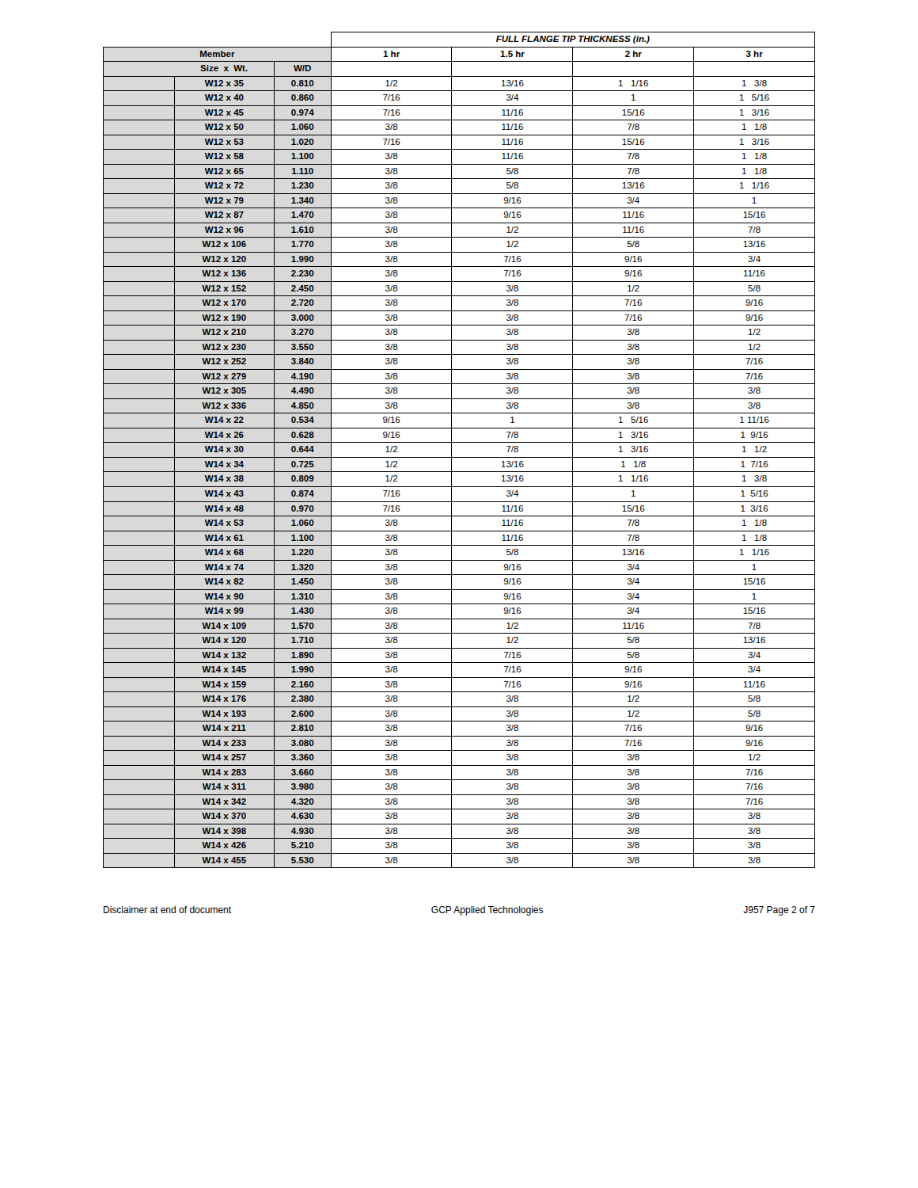| | | FULL FLANGE TIP THICKNESS (in.) |
| --- | --- | --- |
| Member | 1 hr | 1.5 hr | 2 hr | 3 hr |
| | Size x Wt. | W/D | | | | |
| | W12 x 35 | 0.810 | 1/2 | 13/16 | 1 1/16 | 1 3/8 |
| | W12 x 40 | 0.860 | 7/16 | 3/4 | 1 | 1 5/16 |
| | W12 x 45 | 0.974 | 7/16 | 11/16 | 15/16 | 1 3/16 |
| | W12 x 50 | 1.060 | 3/8 | 11/16 | 7/8 | 1 1/8 |
| | W12 x 53 | 1.020 | 7/16 | 11/16 | 15/16 | 1 3/16 |
| | W12 x 58 | 1.100 | 3/8 | 11/16 | 7/8 | 1 1/8 |
| | W12 x 65 | 1.110 | 3/8 | 5/8 | 7/8 | 1 1/8 |
| | W12 x 72 | 1.230 | 3/8 | 5/8 | 13/16 | 1 1/16 |
| | W12 x 79 | 1.340 | 3/8 | 9/16 | 3/4 | 1 |
| | W12 x 87 | 1.470 | 3/8 | 9/16 | 11/16 | 15/16 |
| | W12 x 96 | 1.610 | 3/8 | 1/2 | 11/16 | 7/8 |
| | W12 x 106 | 1.770 | 3/8 | 1/2 | 5/8 | 13/16 |
| | W12 x 120 | 1.990 | 3/8 | 7/16 | 9/16 | 3/4 |
| | W12 x 136 | 2.230 | 3/8 | 7/16 | 9/16 | 11/16 |
| | W12 x 152 | 2.450 | 3/8 | 3/8 | 1/2 | 5/8 |
| | W12 x 170 | 2.720 | 3/8 | 3/8 | 7/16 | 9/16 |
| | W12 x 190 | 3.000 | 3/8 | 3/8 | 7/16 | 9/16 |
| | W12 x 210 | 3.270 | 3/8 | 3/8 | 3/8 | 1/2 |
| | W12 x 230 | 3.550 | 3/8 | 3/8 | 3/8 | 1/2 |
| | W12 x 252 | 3.840 | 3/8 | 3/8 | 3/8 | 7/16 |
| | W12 x 279 | 4.190 | 3/8 | 3/8 | 3/8 | 7/16 |
| | W12 x 305 | 4.490 | 3/8 | 3/8 | 3/8 | 3/8 |
| | W12 x 336 | 4.850 | 3/8 | 3/8 | 3/8 | 3/8 |
| | W14 x 22 | 0.534 | 9/16 | 1 | 1 5/16 | 1 11/16 |
| | W14 x 26 | 0.628 | 9/16 | 7/8 | 1 3/16 | 1 9/16 |
| | W14 x 30 | 0.644 | 1/2 | 7/8 | 1 3/16 | 1 1/2 |
| | W14 x 34 | 0.725 | 1/2 | 13/16 | 1 1/8 | 1 7/16 |
| | W14 x 38 | 0.809 | 1/2 | 13/16 | 1 1/16 | 1 3/8 |
| | W14 x 43 | 0.874 | 7/16 | 3/4 | 1 | 1 5/16 |
| | W14 x 48 | 0.970 | 7/16 | 11/16 | 15/16 | 1 3/16 |
| | W14 x 53 | 1.060 | 3/8 | 11/16 | 7/8 | 1 1/8 |
| | W14 x 61 | 1.100 | 3/8 | 11/16 | 7/8 | 1 1/8 |
| | W14 x 68 | 1.220 | 3/8 | 5/8 | 13/16 | 1 1/16 |
| | W14 x 74 | 1.320 | 3/8 | 9/16 | 3/4 | 1 |
| | W14 x 82 | 1.450 | 3/8 | 9/16 | 3/4 | 15/16 |
| | W14 x 90 | 1.310 | 3/8 | 9/16 | 3/4 | 1 |
| | W14 x 99 | 1.430 | 3/8 | 9/16 | 3/4 | 15/16 |
| | W14 x 109 | 1.570 | 3/8 | 1/2 | 11/16 | 7/8 |
| | W14 x 120 | 1.710 | 3/8 | 1/2 | 5/8 | 13/16 |
| | W14 x 132 | 1.890 | 3/8 | 7/16 | 5/8 | 3/4 |
| | W14 x 145 | 1.990 | 3/8 | 7/16 | 9/16 | 3/4 |
| | W14 x 159 | 2.160 | 3/8 | 7/16 | 9/16 | 11/16 |
| | W14 x 176 | 2.380 | 3/8 | 3/8 | 1/2 | 5/8 |
| | W14 x 193 | 2.600 | 3/8 | 3/8 | 1/2 | 5/8 |
| | W14 x 211 | 2.810 | 3/8 | 3/8 | 7/16 | 9/16 |
| | W14 x 233 | 3.080 | 3/8 | 3/8 | 7/16 | 9/16 |
| | W14 x 257 | 3.360 | 3/8 | 3/8 | 3/8 | 1/2 |
| | W14 x 283 | 3.660 | 3/8 | 3/8 | 3/8 | 7/16 |
| | W14 x 311 | 3.980 | 3/8 | 3/8 | 3/8 | 7/16 |
| | W14 x 342 | 4.320 | 3/8 | 3/8 | 3/8 | 7/16 |
| | W14 x 370 | 4.630 | 3/8 | 3/8 | 3/8 | 3/8 |
| | W14 x 398 | 4.930 | 3/8 | 3/8 | 3/8 | 3/8 |
| | W14 x 426 | 5.210 | 3/8 | 3/8 | 3/8 | 3/8 |
| | W14 x 455 | 5.530 | 3/8 | 3/8 | 3/8 | 3/8 |
Disclaimer at end of document GCP Applied Technologies J957 Page 2 of 7